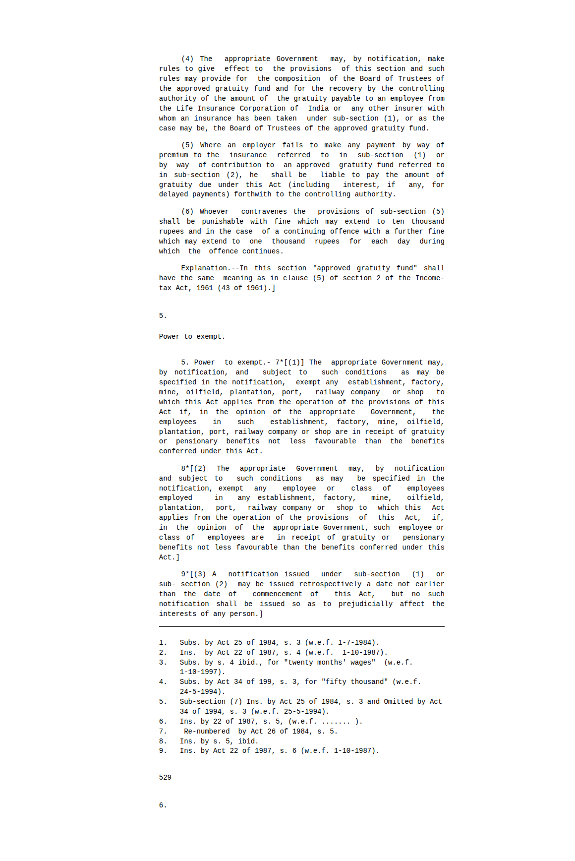(4) The appropriate Government may, by notification, make rules to give effect to the provisions of this section and such rules may provide for the composition of the Board of Trustees of the approved gratuity fund and for the recovery by the controlling authority of the amount of the gratuity payable to an employee from the Life Insurance Corporation of India or any other insurer with whom an insurance has been taken under sub-section (1), or as the case may be, the Board of Trustees of the approved gratuity fund.
(5) Where an employer fails to make any payment by way of premium to the insurance referred to in sub-section (1) or by way of contribution to an approved gratuity fund referred to in sub-section (2), he shall be liable to pay the amount of gratuity due under this Act (including interest, if any, for delayed payments) forthwith to the controlling authority.
(6) Whoever contravenes the provisions of sub-section (5) shall be punishable with fine which may extend to ten thousand rupees and in the case of a continuing offence with a further fine which may extend to one thousand rupees for each day during which the offence continues.
Explanation.--In this section "approved gratuity fund" shall have the same meaning as in clause (5) of section 2 of the Income-tax Act, 1961 (43 of 1961).]
5.
Power to exempt.
5. Power to exempt.- 7*[(1)] The appropriate Government may, by notification, and subject to such conditions as may be specified in the notification, exempt any establishment, factory, mine, oilfield, plantation, port, railway company or shop to which this Act applies from the operation of the provisions of this Act if, in the opinion of the appropriate Government, the employees in such establishment, factory, mine, oilfield, plantation, port, railway company or shop are in receipt of gratuity or pensionary benefits not less favourable than the benefits conferred under this Act.
8*[(2) The appropriate Government may, by notification and subject to such conditions as may be specified in the notification, exempt any employee or class of employees employed in any establishment, factory, mine, oilfield, plantation, port, railway company or shop to which this Act applies from the operation of the provisions of this Act, if, in the opinion of the appropriate Government, such employee or class of employees are in receipt of gratuity or pensionary benefits not less favourable than the benefits conferred under this Act.]
9*[(3) A notification issued under sub-section (1) or sub- section (2) may be issued retrospectively a date not earlier than the date of commencement of this Act, but no such notification shall be issued so as to prejudicially affect the interests of any person.]
1. Subs. by Act 25 of 1984, s. 3 (w.e.f. 1-7-1984). 2. Ins. by Act 22 of 1987, s. 4 (w.e.f. 1-10-1987). 3. Subs. by s. 4 ibid., for "twenty months' wages" (w.e.f. 1-10-1997). 4. Subs. by Act 34 of 199, s. 3, for "fifty thousand" (w.e.f. 24-5-1994). 5. Sub-section (7) Ins. by Act 25 of 1984, s. 3 and Omitted by Act 34 of 1994, s. 3 (w.e.f. 25-5-1994). 6. Ins. by 22 of 1987, s. 5, (w.e.f. ....... ). 7. Re-numbered by Act 26 of 1984, s. 5. 8. Ins. by s. 5, ibid. 9. Ins. by Act 22 of 1987, s. 6 (w.e.f. 1-10-1987).
529
6.